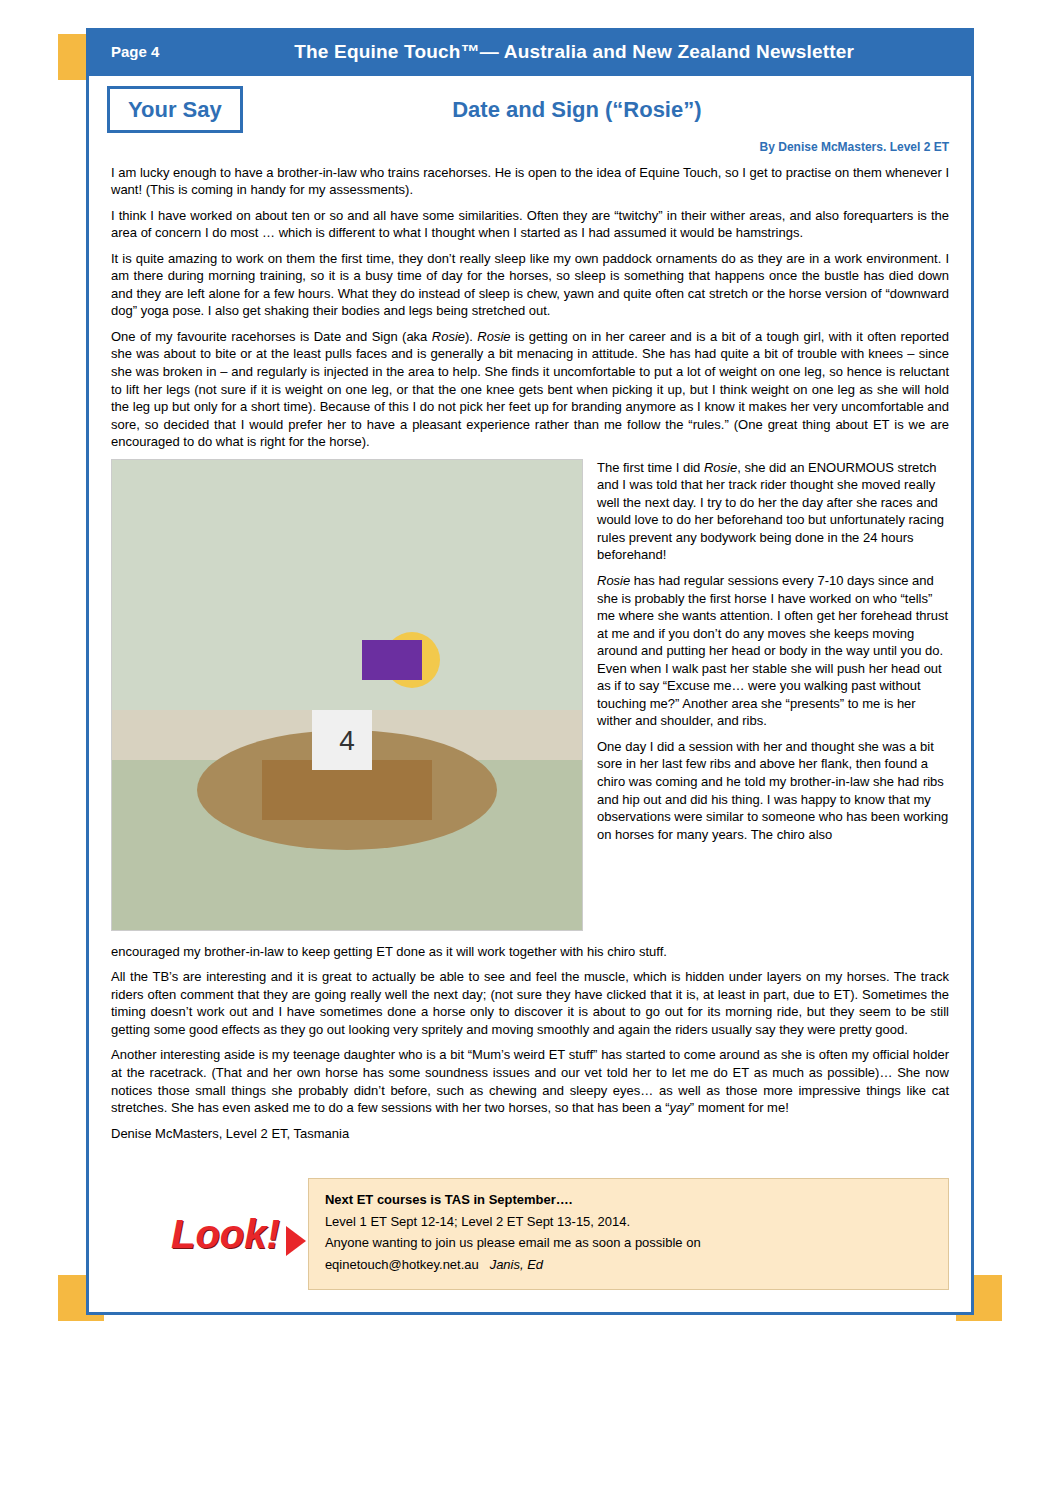Page 4
The Equine Touch™— Australia and New Zealand Newsletter
Your Say
Date and Sign (“Rosie”)
By Denise McMasters. Level 2 ET
I am lucky enough to have a brother-in-law who trains racehorses. He is open to the idea of Equine Touch, so I get to practise on them whenever I want! (This is coming in handy for my assessments).
I think I have worked on about ten or so and all have some similarities. Often they are “twitchy” in their wither areas, and also forequarters is the area of concern I do most … which is different to what I thought when I started as I had assumed it would be hamstrings.
It is quite amazing to work on them the first time, they don’t really sleep like my own paddock ornaments do as they are in a work environment. I am there during morning training, so it is a busy time of day for the horses, so sleep is something that happens once the bustle has died down and they are left alone for a few hours. What they do instead of sleep is chew, yawn and quite often cat stretch or the horse version of “downward dog” yoga pose. I also get shaking their bodies and legs being stretched out.
One of my favourite racehorses is Date and Sign (aka Rosie). Rosie is getting on in her career and is a bit of a tough girl, with it often reported she was about to bite or at the least pulls faces and is generally a bit menacing in attitude. She has had quite a bit of trouble with knees – since she was broken in – and regularly is injected in the area to help. She finds it uncomfortable to put a lot of weight on one leg, so hence is reluctant to lift her legs (not sure if it is weight on one leg, or that the one knee gets bent when picking it up, but I think weight on one leg as she will hold the leg up but only for a short time). Because of this I do not pick her feet up for branding anymore as I know it makes her very uncomfortable and sore, so decided that I would prefer her to have a pleasant experience rather than me follow the “rules.” (One great thing about ET is we are encouraged to do what is right for the horse).
The first time I did Rosie, she did an ENOURMOUS stretch and I was told that her track rider thought she moved really well the next day. I try to do her the day after she races and would love to do her beforehand too but unfortunately racing rules prevent any bodywork being done in the 24 hours beforehand!
Rosie has had regular sessions every 7-10 days since and she is probably the first horse I have worked on who “tells” me where she wants attention. I often get her forehead thrust at me and if you don’t do any moves she keeps moving around and putting her head or body in the way until you do. Even when I walk past her stable she will push her head out as if to say “Excuse me… were you walking past without touching me?” Another area she “presents” to me is her wither and shoulder, and ribs.
One day I did a session with her and thought she was a bit sore in her last few ribs and above her flank, then found a chiro was coming and he told my brother-in-law she had ribs and hip out and did his thing. I was happy to know that my observations were similar to someone who has been working on horses for many years. The chiro also
encouraged my brother-in-law to keep getting ET done as it will work together with his chiro stuff.
All the TB’s are interesting and it is great to actually be able to see and feel the muscle, which is hidden under layers on my horses. The track riders often comment that they are going really well the next day; (not sure they have clicked that it is, at least in part, due to ET). Sometimes the timing doesn’t work out and I have sometimes done a horse only to discover it is about to go out for its morning ride, but they seem to be still getting some good effects as they go out looking very spritely and moving smoothly and again the riders usually say they were pretty good.
Another interesting aside is my teenage daughter who is a bit “Mum’s weird ET stuff” has started to come around as she is often my official holder at the racetrack. (That and her own horse has some soundness issues and our vet told her to let me do ET as much as possible)… She now notices those small things she probably didn’t before, such as chewing and sleepy eyes… as well as those more impressive things like cat stretches. She has even asked me to do a few sessions with her two horses, so that has been a “yay” moment for me!
Denise McMasters, Level 2 ET, Tasmania
Look!
Next ET courses is TAS in September….
Level 1 ET Sept 12-14; Level 2 ET Sept 13-15, 2014.
Anyone wanting to join us please email me as soon a possible on
eqinetouch@hotkey.net.au Janis, Ed